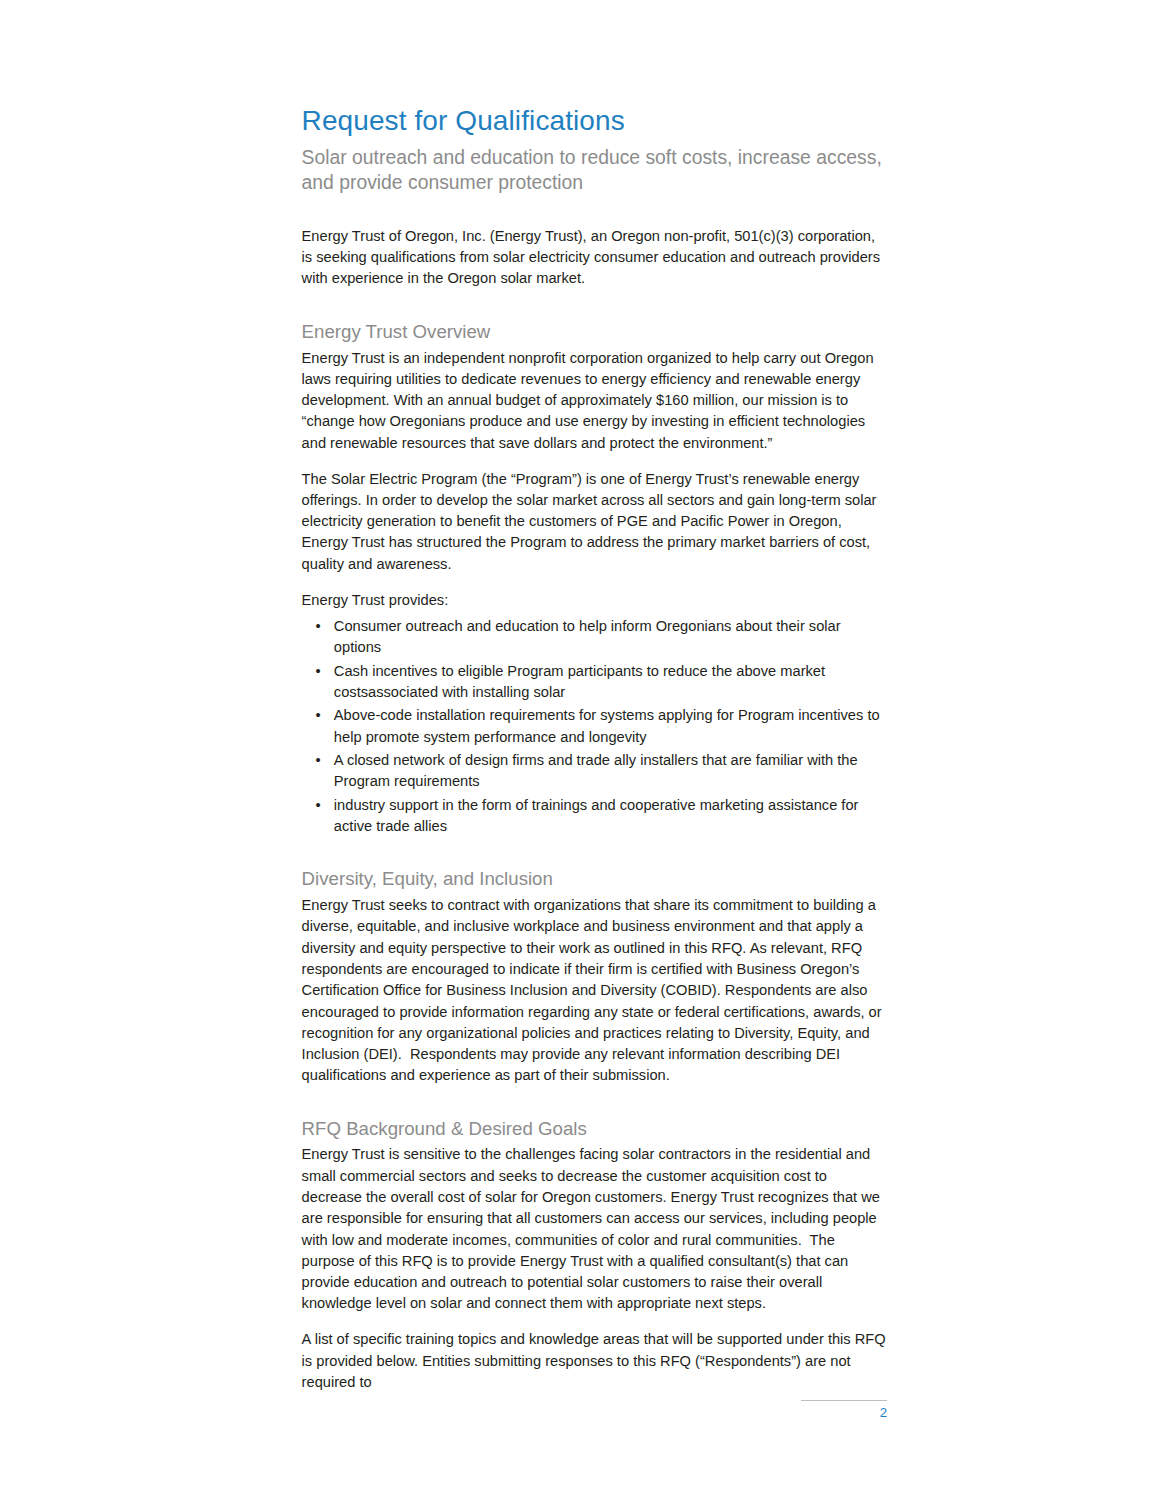Request for Qualifications
Solar outreach and education to reduce soft costs, increase access, and provide consumer protection
Energy Trust of Oregon, Inc. (Energy Trust), an Oregon non-profit, 501(c)(3) corporation, is seeking qualifications from solar electricity consumer education and outreach providers with experience in the Oregon solar market.
Energy Trust Overview
Energy Trust is an independent nonprofit corporation organized to help carry out Oregon laws requiring utilities to dedicate revenues to energy efficiency and renewable energy development. With an annual budget of approximately $160 million, our mission is to “change how Oregonians produce and use energy by investing in efficient technologies and renewable resources that save dollars and protect the environment.”
The Solar Electric Program (the “Program”) is one of Energy Trust’s renewable energy offerings. In order to develop the solar market across all sectors and gain long-term solar electricity generation to benefit the customers of PGE and Pacific Power in Oregon, Energy Trust has structured the Program to address the primary market barriers of cost, quality and awareness.
Energy Trust provides:
Consumer outreach and education to help inform Oregonians about their solar options
Cash incentives to eligible Program participants to reduce the above market costsassociated with installing solar
Above-code installation requirements for systems applying for Program incentives to help promote system performance and longevity
A closed network of design firms and trade ally installers that are familiar with the Program requirements
industry support in the form of trainings and cooperative marketing assistance for active trade allies
Diversity, Equity, and Inclusion
Energy Trust seeks to contract with organizations that share its commitment to building a diverse, equitable, and inclusive workplace and business environment and that apply a diversity and equity perspective to their work as outlined in this RFQ. As relevant, RFQ respondents are encouraged to indicate if their firm is certified with Business Oregon’s Certification Office for Business Inclusion and Diversity (COBID). Respondents are also encouraged to provide information regarding any state or federal certifications, awards, or recognition for any organizational policies and practices relating to Diversity, Equity, and Inclusion (DEI). Respondents may provide any relevant information describing DEI qualifications and experience as part of their submission.
RFQ Background & Desired Goals
Energy Trust is sensitive to the challenges facing solar contractors in the residential and small commercial sectors and seeks to decrease the customer acquisition cost to decrease the overall cost of solar for Oregon customers. Energy Trust recognizes that we are responsible for ensuring that all customers can access our services, including people with low and moderate incomes, communities of color and rural communities. The purpose of this RFQ is to provide Energy Trust with a qualified consultant(s) that can provide education and outreach to potential solar customers to raise their overall knowledge level on solar and connect them with appropriate next steps.
A list of specific training topics and knowledge areas that will be supported under this RFQ is provided below. Entities submitting responses to this RFQ (“Respondents”) are not required to
2